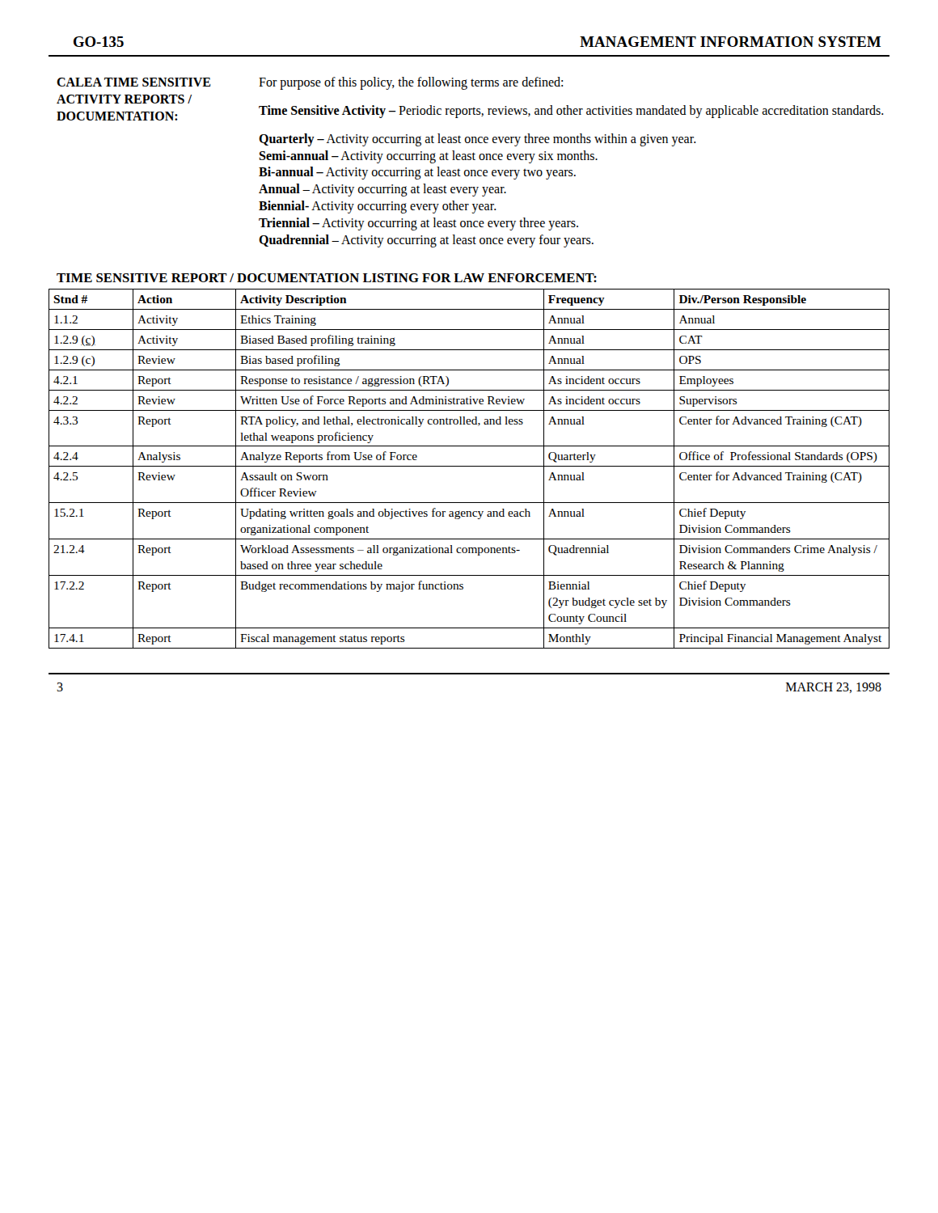GO-135 MANAGEMENT INFORMATION SYSTEM
CALEA TIME SENSITIVE ACTIVITY REPORTS / DOCUMENTATION:
For purpose of this policy, the following terms are defined:
Time Sensitive Activity – Periodic reports, reviews, and other activities mandated by applicable accreditation standards.
Quarterly – Activity occurring at least once every three months within a given year.
Semi-annual – Activity occurring at least once every six months.
Bi-annual – Activity occurring at least once every two years.
Annual – Activity occurring at least every year.
Biennial- Activity occurring every other year.
Triennial – Activity occurring at least once every three years.
Quadrennial – Activity occurring at least once every four years.
TIME SENSITIVE REPORT / DOCUMENTATION LISTING FOR LAW ENFORCEMENT:
| Stnd # | Action | Activity Description | Frequency | Div./Person Responsible |
| --- | --- | --- | --- | --- |
| 1.1.2 | Activity | Ethics Training | Annual | Annual |
| 1.2.9 (c) | Activity | Biased Based profiling training | Annual | CAT |
| 1.2.9 (c) | Review | Bias based profiling | Annual | OPS |
| 4.2.1 | Report | Response to resistance / aggression (RTA) | As incident occurs | Employees |
| 4.2.2 | Review | Written Use of Force Reports and Administrative Review | As incident occurs | Supervisors |
| 4.3.3 | Report | RTA policy, and lethal, electronically controlled, and less lethal weapons proficiency | Annual | Center for Advanced Training (CAT) |
| 4.2.4 | Analysis | Analyze Reports from Use of Force | Quarterly | Office of Professional Standards (OPS) |
| 4.2.5 | Review | Assault on Sworn Officer Review | Annual | Center for Advanced Training (CAT) |
| 15.2.1 | Report | Updating written goals and objectives for agency and each organizational component | Annual | Chief Deputy Division Commanders |
| 21.2.4 | Report | Workload Assessments – all organizational components- based on three year schedule | Quadrennial | Division Commanders Crime Analysis / Research & Planning |
| 17.2.2 | Report | Budget recommendations by major functions | Biennial (2yr budget cycle set by County Council | Chief Deputy Division Commanders |
| 17.4.1 | Report | Fiscal management status reports | Monthly | Principal Financial Management Analyst |
3 MARCH 23, 1998